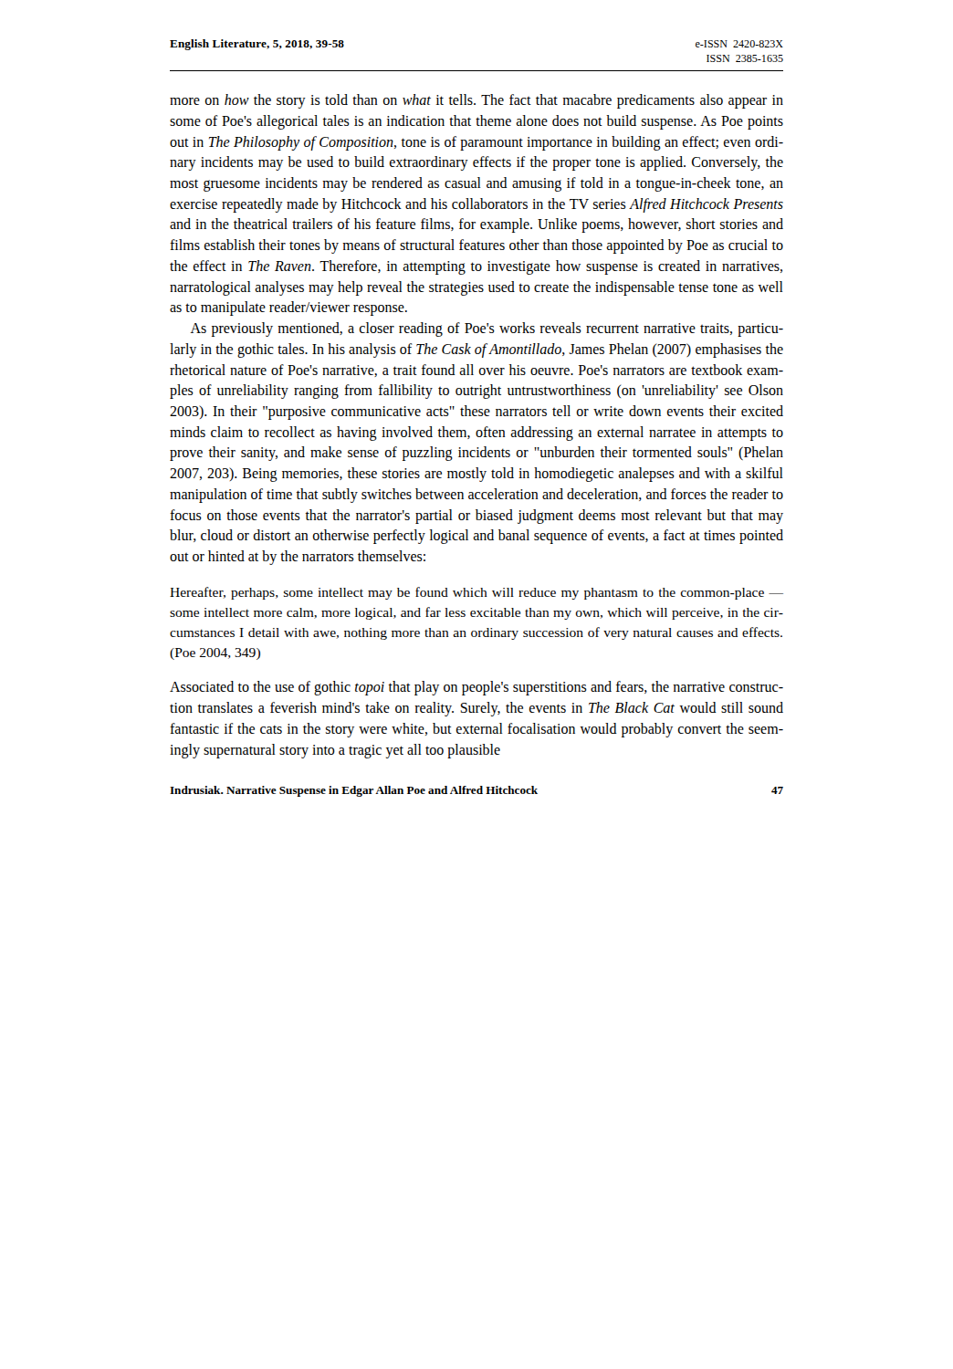English Literature, 5, 2018, 39-58
e-ISSN 2420-823X ISSN 2385-1635
more on how the story is told than on what it tells. The fact that macabre predicaments also appear in some of Poe's allegorical tales is an indication that theme alone does not build suspense. As Poe points out in The Philosophy of Composition, tone is of paramount importance in building an effect; even ordinary incidents may be used to build extraordinary effects if the proper tone is applied. Conversely, the most gruesome incidents may be rendered as casual and amusing if told in a tongue-in-cheek tone, an exercise repeatedly made by Hitchcock and his collaborators in the TV series Alfred Hitchcock Presents and in the theatrical trailers of his feature films, for example. Unlike poems, however, short stories and films establish their tones by means of structural features other than those appointed by Poe as crucial to the effect in The Raven. Therefore, in attempting to investigate how suspense is created in narratives, narratological analyses may help reveal the strategies used to create the indispensable tense tone as well as to manipulate reader/viewer response.
As previously mentioned, a closer reading of Poe's works reveals recurrent narrative traits, particularly in the gothic tales. In his analysis of The Cask of Amontillado, James Phelan (2007) emphasises the rhetorical nature of Poe's narrative, a trait found all over his oeuvre. Poe's narrators are textbook examples of unreliability ranging from fallibility to outright untrustworthiness (on 'unreliability' see Olson 2003). In their "purposive communicative acts" these narrators tell or write down events their excited minds claim to recollect as having involved them, often addressing an external narratee in attempts to prove their sanity, and make sense of puzzling incidents or "unburden their tormented souls" (Phelan 2007, 203). Being memories, these stories are mostly told in homodiegetic analepses and with a skilful manipulation of time that subtly switches between acceleration and deceleration, and forces the reader to focus on those events that the narrator's partial or biased judgment deems most relevant but that may blur, cloud or distort an otherwise perfectly logical and banal sequence of events, a fact at times pointed out or hinted at by the narrators themselves:
Hereafter, perhaps, some intellect may be found which will reduce my phantasm to the common-place — some intellect more calm, more logical, and far less excitable than my own, which will perceive, in the circumstances I detail with awe, nothing more than an ordinary succession of very natural causes and effects. (Poe 2004, 349)
Associated to the use of gothic topoi that play on people's superstitions and fears, the narrative construction translates a feverish mind's take on reality. Surely, the events in The Black Cat would still sound fantastic if the cats in the story were white, but external focalisation would probably convert the seemingly supernatural story into a tragic yet all too plausible
Indrusiak. Narrative Suspense in Edgar Allan Poe and Alfred Hitchcock
47